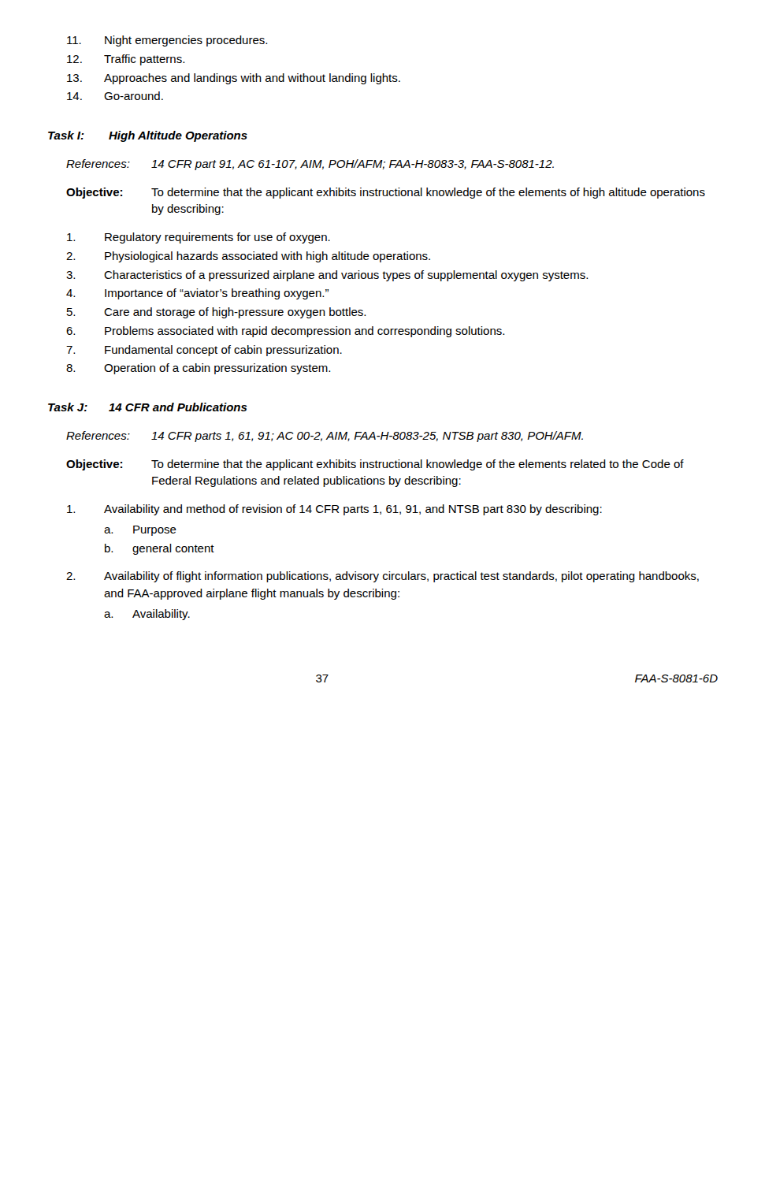11. Night emergencies procedures.
12. Traffic patterns.
13. Approaches and landings with and without landing lights.
14. Go-around.
Task I: High Altitude Operations
References: 14 CFR part 91, AC 61-107, AIM, POH/AFM; FAA-H-8083-3, FAA-S-8081-12.
Objective: To determine that the applicant exhibits instructional knowledge of the elements of high altitude operations by describing:
1. Regulatory requirements for use of oxygen.
2. Physiological hazards associated with high altitude operations.
3. Characteristics of a pressurized airplane and various types of supplemental oxygen systems.
4. Importance of “aviator’s breathing oxygen.”
5. Care and storage of high-pressure oxygen bottles.
6. Problems associated with rapid decompression and corresponding solutions.
7. Fundamental concept of cabin pressurization.
8. Operation of a cabin pressurization system.
Task J: 14 CFR and Publications
References: 14 CFR parts 1, 61, 91; AC 00-2, AIM, FAA-H-8083-25, NTSB part 830, POH/AFM.
Objective: To determine that the applicant exhibits instructional knowledge of the elements related to the Code of Federal Regulations and related publications by describing:
1. Availability and method of revision of 14 CFR parts 1, 61, 91, and NTSB part 830 by describing:
a. Purpose
b. general content
2. Availability of flight information publications, advisory circulars, practical test standards, pilot operating handbooks, and FAA-approved airplane flight manuals by describing:
a. Availability.
37 FAA-S-8081-6D